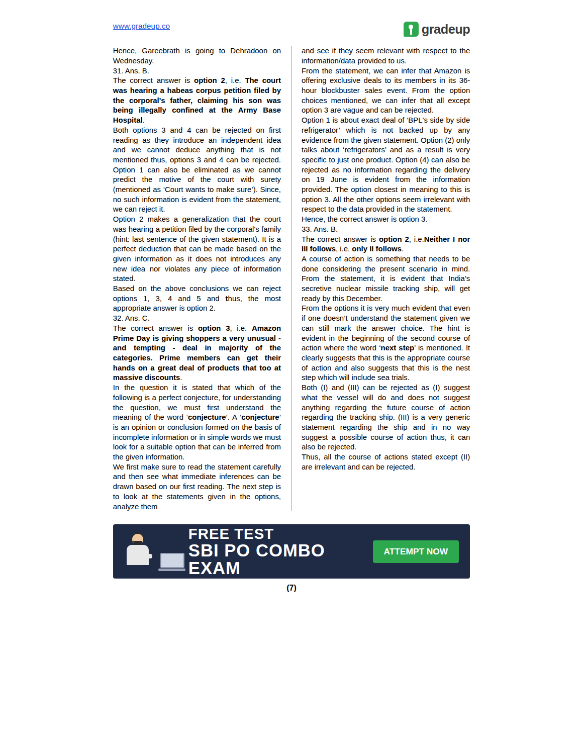www.gradeup.co
gradeup
Hence, Gareebrath is going to Dehradoon on Wednesday.
31. Ans. B.
The correct answer is option 2, i.e. The court was hearing a habeas corpus petition filed by the corporal's father, claiming his son was being illegally confined at the Army Base Hospital.
Both options 3 and 4 can be rejected on first reading as they introduce an independent idea and we cannot deduce anything that is not mentioned thus, options 3 and 4 can be rejected. Option 1 can also be eliminated as we cannot predict the motive of the court with surety (mentioned as ‘Court wants to make sure’). Since, no such information is evident from the statement, we can reject it.
Option 2 makes a generalization that the court was hearing a petition filed by the corporal's family (hint: last sentence of the given statement). It is a perfect deduction that can be made based on the given information as it does not introduces any new idea nor violates any piece of information stated.
Based on the above conclusions we can reject options 1, 3, 4 and 5 and thus, the most appropriate answer is option 2.
32. Ans. C.
The correct answer is option 3, i.e. Amazon Prime Day is giving shoppers a very unusual - and tempting - deal in majority of the categories. Prime members can get their hands on a great deal of products that too at massive discounts.
In the question it is stated that which of the following is a perfect conjecture, for understanding the question, we must first understand the meaning of the word ‘conjecture’. A ‘conjecture’ is an opinion or conclusion formed on the basis of incomplete information or in simple words we must look for a suitable option that can be inferred from the given information.
We first make sure to read the statement carefully and then see what immediate inferences can be drawn based on our first reading. The next step is to look at the statements given in the options, analyze them
and see if they seem relevant with respect to the information/data provided to us.
From the statement, we can infer that Amazon is offering exclusive deals to its members in its 36-hour blockbuster sales event. From the option choices mentioned, we can infer that all except option 3 are vague and can be rejected.
Option 1 is about exact deal of ‘BPL's side by side refrigerator’ which is not backed up by any evidence from the given statement. Option (2) only talks about ‘refrigerators’ and as a result is very specific to just one product. Option (4) can also be rejected as no information regarding the delivery on 19 June is evident from the information provided. The option closest in meaning to this is option 3. All the other options seem irrelevant with respect to the data provided in the statement.
Hence, the correct answer is option 3.
33. Ans. B.
The correct answer is option 2, i.e.Neither I nor III follows, i.e. only II follows.
A course of action is something that needs to be done considering the present scenario in mind. From the statement, it is evident that India’s secretive nuclear missile tracking ship, will get ready by this December.
From the options it is very much evident that even if one doesn’t understand the statement given we can still mark the answer choice. The hint is evident in the beginning of the second course of action where the word ‘next step’ is mentioned. It clearly suggests that this is the appropriate course of action and also suggests that this is the nest step which will include sea trials.
Both (I) and (III) can be rejected as (I) suggest what the vessel will do and does not suggest anything regarding the future course of action regarding the tracking ship. (III) is a very generic statement regarding the ship and in no way suggest a possible course of action thus, it can also be rejected.
Thus, all the course of actions stated except (II) are irrelevant and can be rejected.
FREE TEST
SBI PO COMBO EXAM
ATTEMPT NOW
(7)